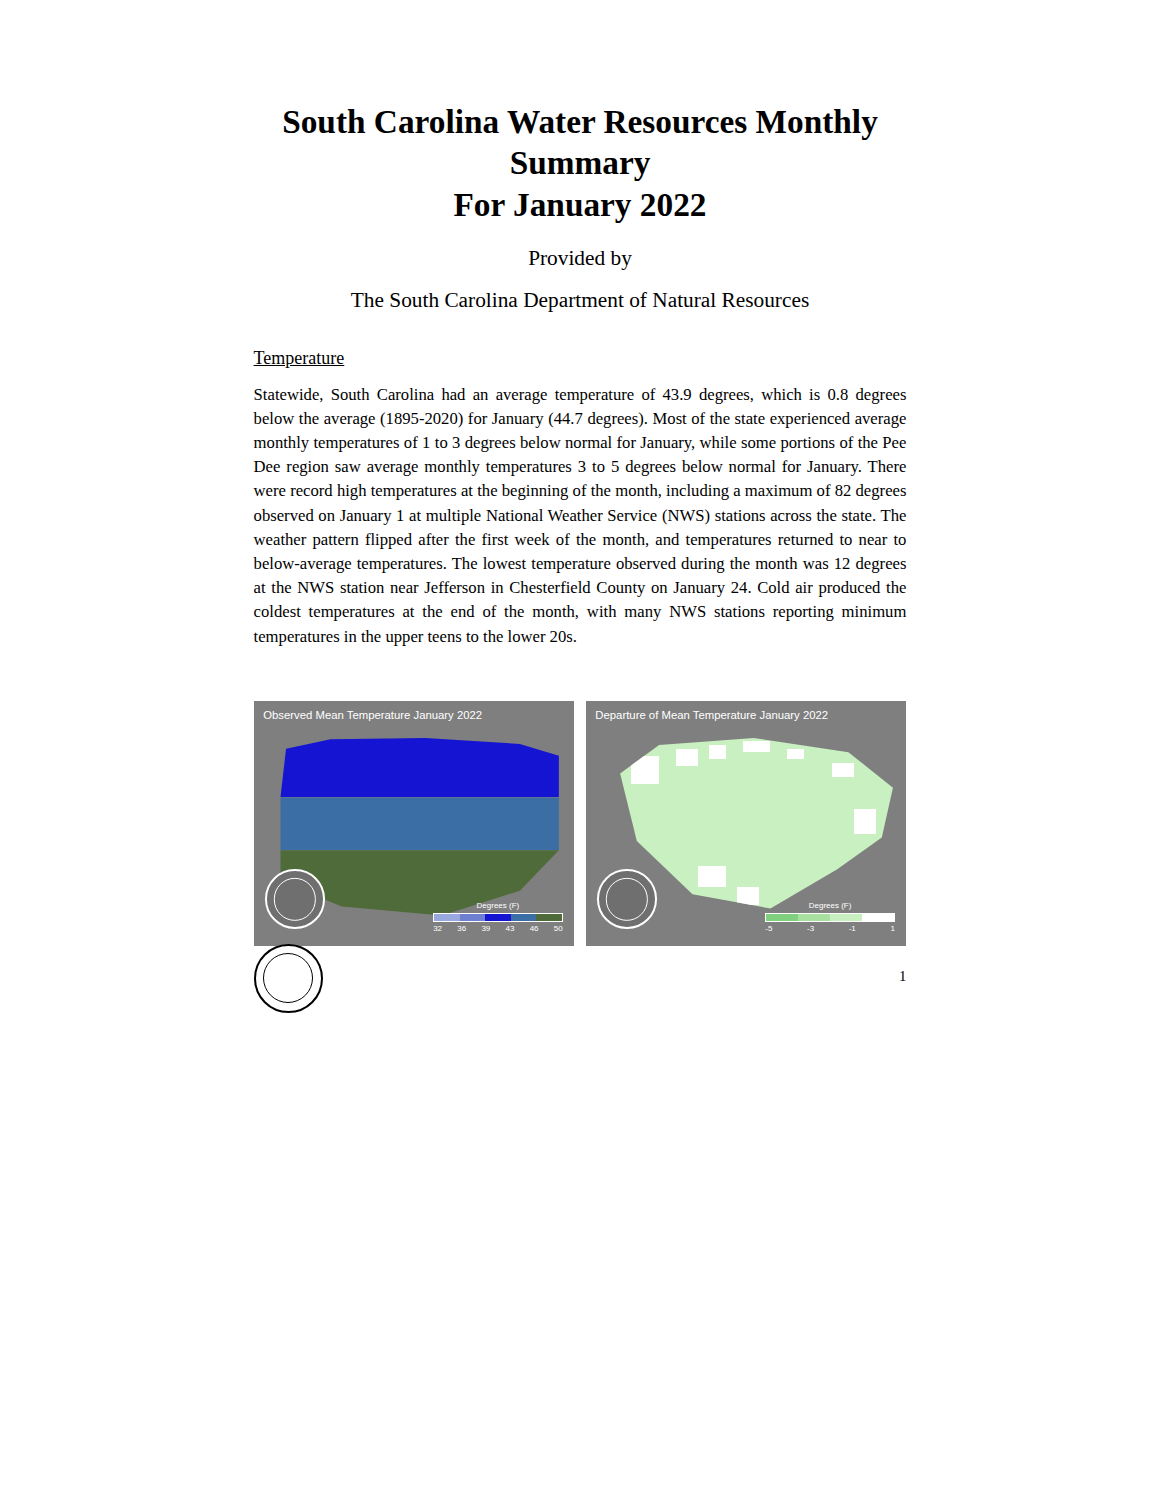South Carolina Water Resources Monthly Summary
For January 2022
Provided by
The South Carolina Department of Natural Resources
Temperature
Statewide, South Carolina had an average temperature of 43.9 degrees, which is 0.8 degrees below the average (1895-2020) for January (44.7 degrees). Most of the state experienced average monthly temperatures of 1 to 3 degrees below normal for January, while some portions of the Pee Dee region saw average monthly temperatures 3 to 5 degrees below normal for January. There were record high temperatures at the beginning of the month, including a maximum of 82 degrees observed on January 1 at multiple National Weather Service (NWS) stations across the state. The weather pattern flipped after the first week of the month, and temperatures returned to near to below-average temperatures. The lowest temperature observed during the month was 12 degrees at the NWS station near Jefferson in Chesterfield County on January 24. Cold air produced the coldest temperatures at the end of the month, with many NWS stations reporting minimum temperatures in the upper teens to the lower 20s.
Observed Mean Temperature January 2022
Degrees (F)
323639434650
Departure of Mean Temperature January 2022
Degrees (F)
-5-3-11
1